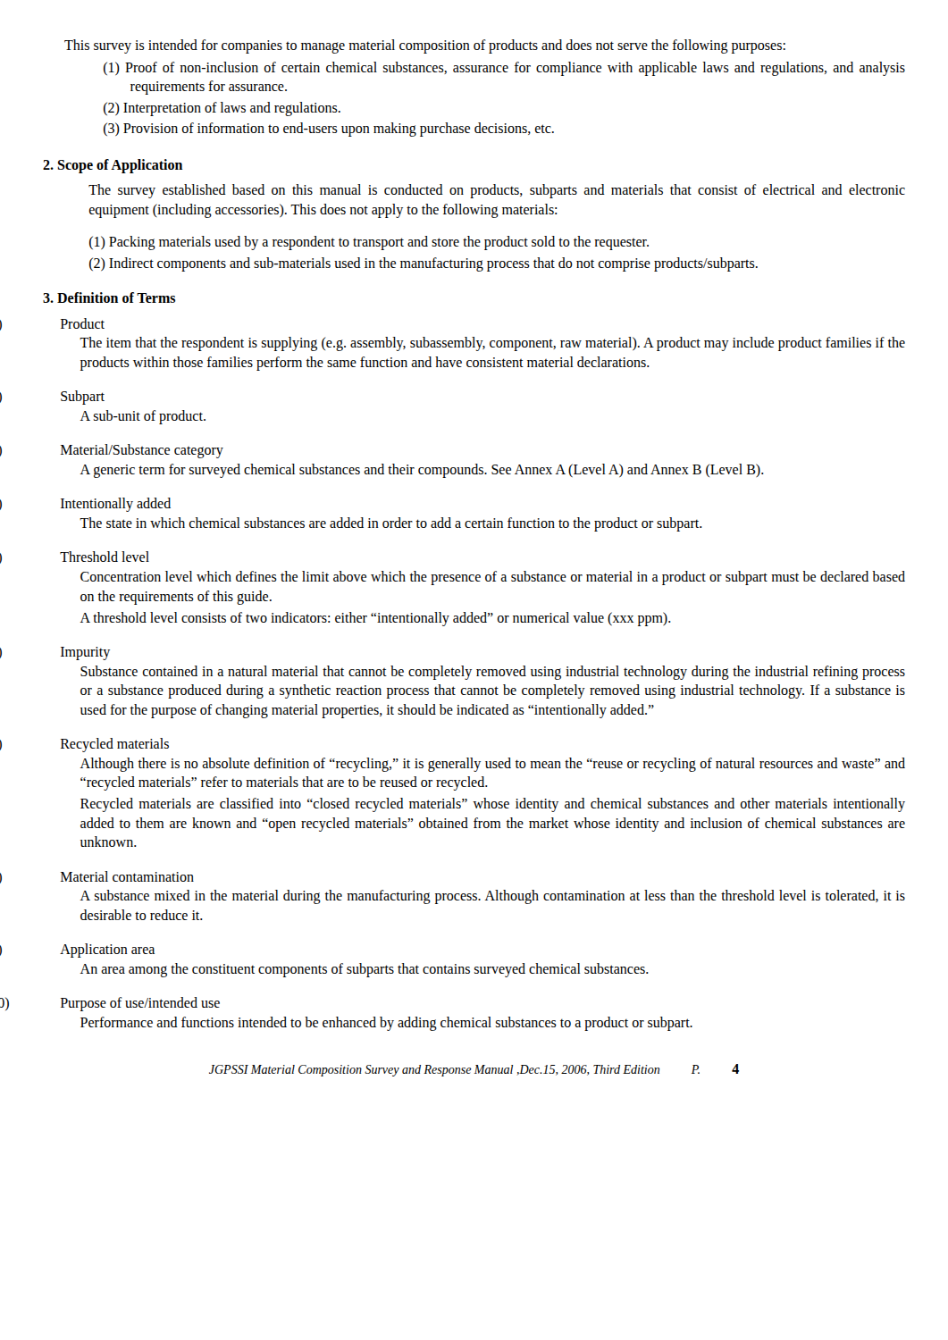This survey is intended for companies to manage material composition of products and does not serve the following purposes:
(1) Proof of non-inclusion of certain chemical substances, assurance for compliance with applicable laws and regulations, and analysis requirements for assurance.
(2) Interpretation of laws and regulations.
(3) Provision of information to end-users upon making purchase decisions, etc.
2. Scope of Application
The survey established based on this manual is conducted on products, subparts and materials that consist of electrical and electronic equipment (including accessories). This does not apply to the following materials:
(1) Packing materials used by a respondent to transport and store the product sold to the requester.
(2) Indirect components and sub-materials used in the manufacturing process that do not comprise products/subparts.
3. Definition of Terms
(1) Product
The item that the respondent is supplying (e.g. assembly, subassembly, component, raw material). A product may include product families if the products within those families perform the same function and have consistent material declarations.
(2) Subpart
A sub-unit of product.
(3) Material/Substance category
A generic term for surveyed chemical substances and their compounds. See Annex A (Level A) and Annex B (Level B).
(4) Intentionally added
The state in which chemical substances are added in order to add a certain function to the product or subpart.
(5) Threshold level
Concentration level which defines the limit above which the presence of a substance or material in a product or subpart must be declared based on the requirements of this guide.
A threshold level consists of two indicators: either “intentionally added” or numerical value (xxx ppm).
(6) Impurity
Substance contained in a natural material that cannot be completely removed using industrial technology during the industrial refining process or a substance produced during a synthetic reaction process that cannot be completely removed using industrial technology. If a substance is used for the purpose of changing material properties, it should be indicated as “intentionally added.”
(7) Recycled materials
Although there is no absolute definition of “recycling,” it is generally used to mean the “reuse or recycling of natural resources and waste” and “recycled materials” refer to materials that are to be reused or recycled.
Recycled materials are classified into “closed recycled materials” whose identity and chemical substances and other materials intentionally added to them are known and “open recycled materials” obtained from the market whose identity and inclusion of chemical substances are unknown.
(8) Material contamination
A substance mixed in the material during the manufacturing process. Although contamination at less than the threshold level is tolerated, it is desirable to reduce it.
(9) Application area
An area among the constituent components of subparts that contains surveyed chemical substances.
(10) Purpose of use/intended use
Performance and functions intended to be enhanced by adding chemical substances to a product or subpart.
JGPSSI Material Composition Survey and Response Manual ,Dec.15, 2006, Third EditionP. 4